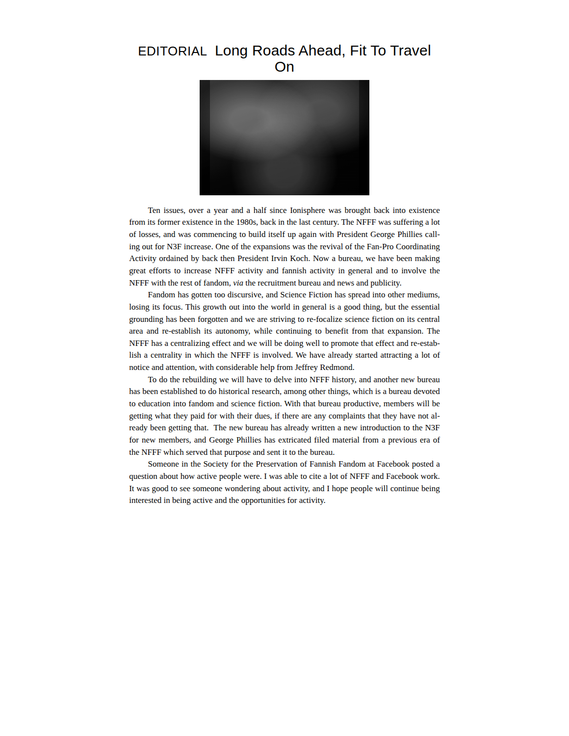EDITORIAL Long Roads Ahead, Fit To Travel On
Ten issues, over a year and a half since Ionisphere was brought back into existence from its former existence in the 1980s, back in the last century. The NFFF was suffering a lot of losses, and was commencing to build itself up again with President George Phillies calling out for N3F increase. One of the expansions was the revival of the Fan-Pro Coordinating Activity ordained by back then President Irvin Koch. Now a bureau, we have been making great efforts to increase NFFF activity and fannish activity in general and to involve the NFFF with the rest of fandom, via the recruitment bureau and news and publicity.
Fandom has gotten too discursive, and Science Fiction has spread into other mediums, losing its focus. This growth out into the world in general is a good thing, but the essential grounding has been forgotten and we are striving to re-focalize science fiction on its central area and re-establish its autonomy, while continuing to benefit from that expansion. The NFFF has a centralizing effect and we will be doing well to promote that effect and re-establish a centrality in which the NFFF is involved. We have already started attracting a lot of notice and attention, with considerable help from Jeffrey Redmond.
To do the rebuilding we will have to delve into NFFF history, and another new bureau has been established to do historical research, among other things, which is a bureau devoted to education into fandom and science fiction. With that bureau productive, members will be getting what they paid for with their dues, if there are any complaints that they have not already been getting that. The new bureau has already written a new introduction to the N3F for new members, and George Phillies has extricated filed material from a previous era of the NFFF which served that purpose and sent it to the bureau.
Someone in the Society for the Preservation of Fannish Fandom at Facebook posted a question about how active people were. I was able to cite a lot of NFFF and Facebook work. It was good to see someone wondering about activity, and I hope people will continue being interested in being active and the opportunities for activity.